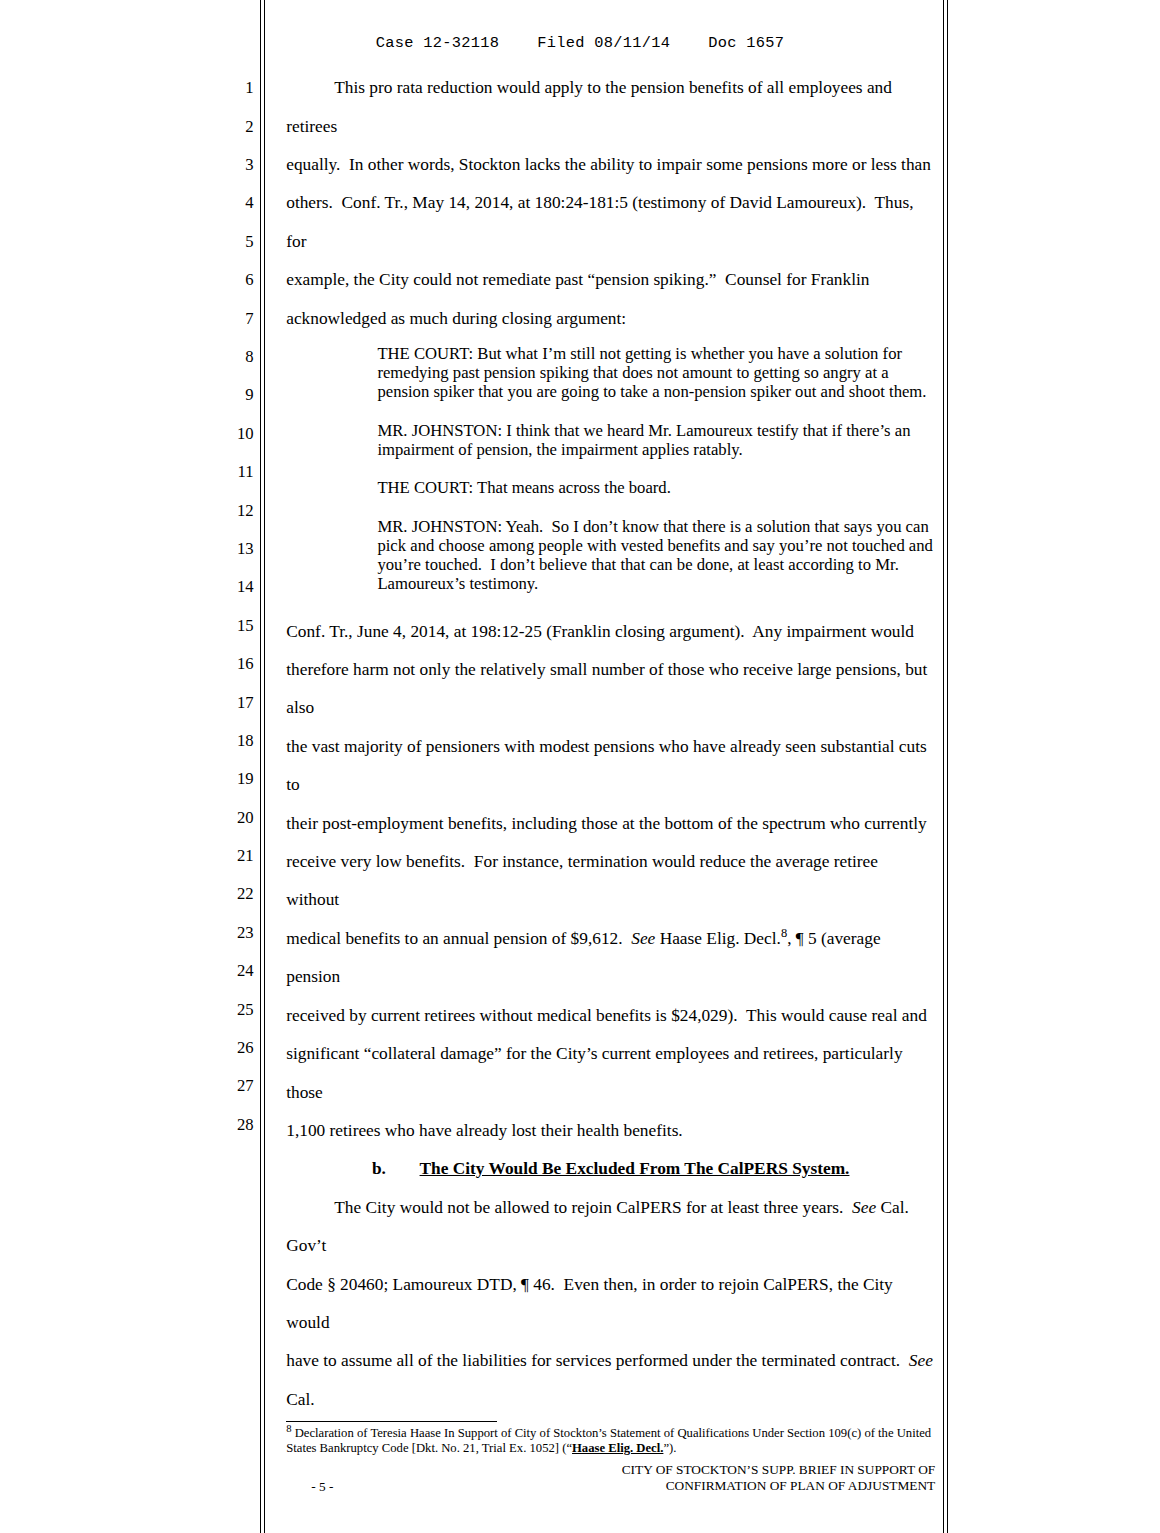Case 12-32118 Filed 08/11/14 Doc 1657
1
2
3
4
5
6
7
8
9
10
11
12
13
14
15
16
17
18
19
20
21
22
23
24
25
26
27
28
This pro rata reduction would apply to the pension benefits of all employees and retirees
equally. In other words, Stockton lacks the ability to impair some pensions more or less than
others. Conf. Tr., May 14, 2014, at 180:24-181:5 (testimony of David Lamoureux). Thus, for
example, the City could not remediate past “pension spiking.” Counsel for Franklin
acknowledged as much during closing argument:
THE COURT: But what I’m still not getting is whether you have a solution for remedying past pension spiking that does not amount to getting so angry at a pension spiker that you are going to take a non-pension spiker out and shoot them.
MR. JOHNSTON: I think that we heard Mr. Lamoureux testify that if there’s an impairment of pension, the impairment applies ratably.
THE COURT: That means across the board.
MR. JOHNSTON: Yeah. So I don’t know that there is a solution that says you can pick and choose among people with vested benefits and say you’re not touched and you’re touched. I don’t believe that that can be done, at least according to Mr. Lamoureux’s testimony.
Conf. Tr., June 4, 2014, at 198:12-25 (Franklin closing argument). Any impairment would
therefore harm not only the relatively small number of those who receive large pensions, but also
the vast majority of pensioners with modest pensions who have already seen substantial cuts to
their post-employment benefits, including those at the bottom of the spectrum who currently
receive very low benefits. For instance, termination would reduce the average retiree without
medical benefits to an annual pension of $9,612. See Haase Elig. Decl.8, ¶ 5 (average pension
received by current retirees without medical benefits is $24,029). This would cause real and
significant “collateral damage” for the City’s current employees and retirees, particularly those
1,100 retirees who have already lost their health benefits.
b. The City Would Be Excluded From The CalPERS System.
The City would not be allowed to rejoin CalPERS for at least three years. See Cal. Gov’t
Code § 20460; Lamoureux DTD, ¶ 46. Even then, in order to rejoin CalPERS, the City would
have to assume all of the liabilities for services performed under the terminated contract. See Cal.
8 Declaration of Teresia Haase In Support of City of Stockton’s Statement of Qualifications Under Section 109(c) of the United States Bankruptcy Code [Dkt. No. 21, Trial Ex. 1052] (“Haase Elig. Decl.”).
- 5 -
CITY OF STOCKTON’S SUPP. BRIEF IN SUPPORT OF
CONFIRMATION OF PLAN OF ADJUSTMENT